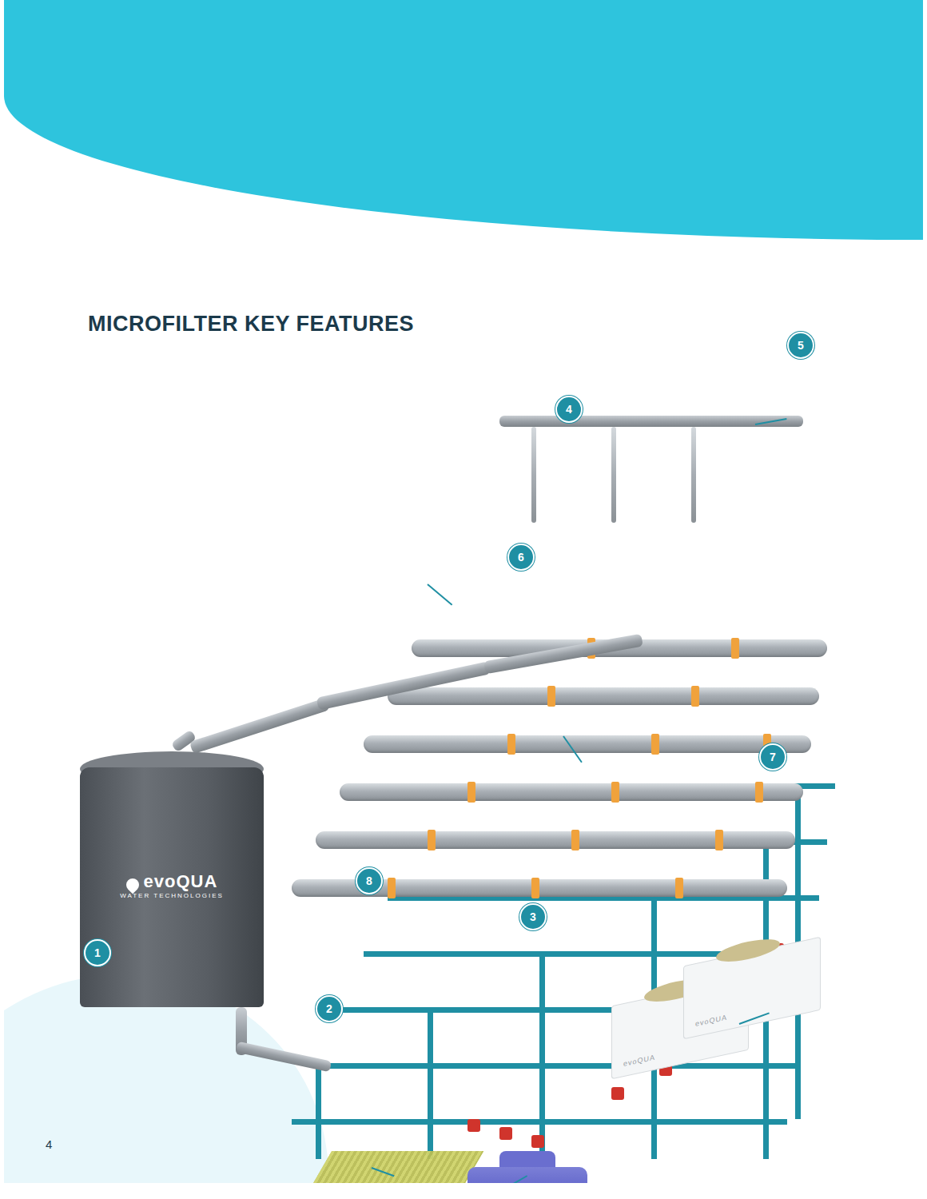MICROFILTER KEY FEATURES
evoQUA
WATER TECHNOLOGIES
evoQUA
evoQUA
1
2
3
4
5
6
7
8
4